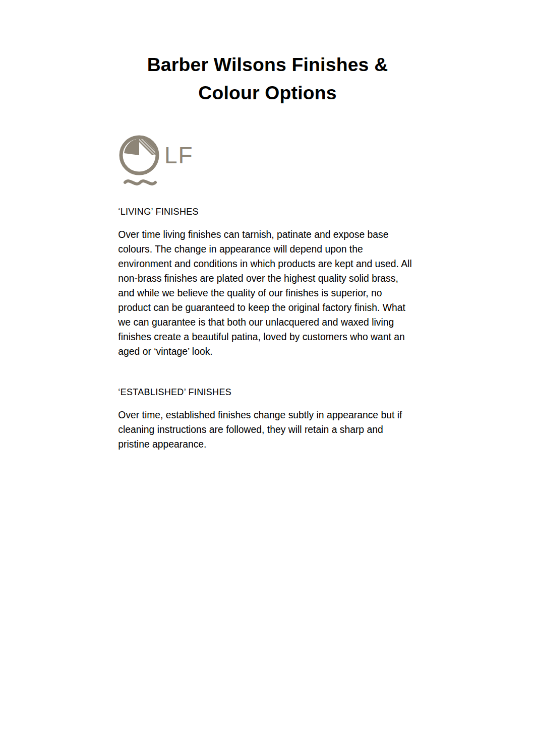Barber Wilsons Finishes & Colour Options
LF
‘LIVING’ FINISHES
Over time living finishes can tarnish, patinate and expose base colours. The change in appearance will depend upon the environment and conditions in which products are kept and used. All non-brass finishes are plated over the highest quality solid brass, and while we believe the quality of our finishes is superior, no product can be guaranteed to keep the original factory finish. What we can guarantee is that both our unlacquered and waxed living finishes create a beautiful patina, loved by customers who want an aged or ‘vintage’ look.
‘ESTABLISHED’ FINISHES
Over time, established finishes change subtly in appearance but if cleaning instructions are followed, they will retain a sharp and pristine appearance.